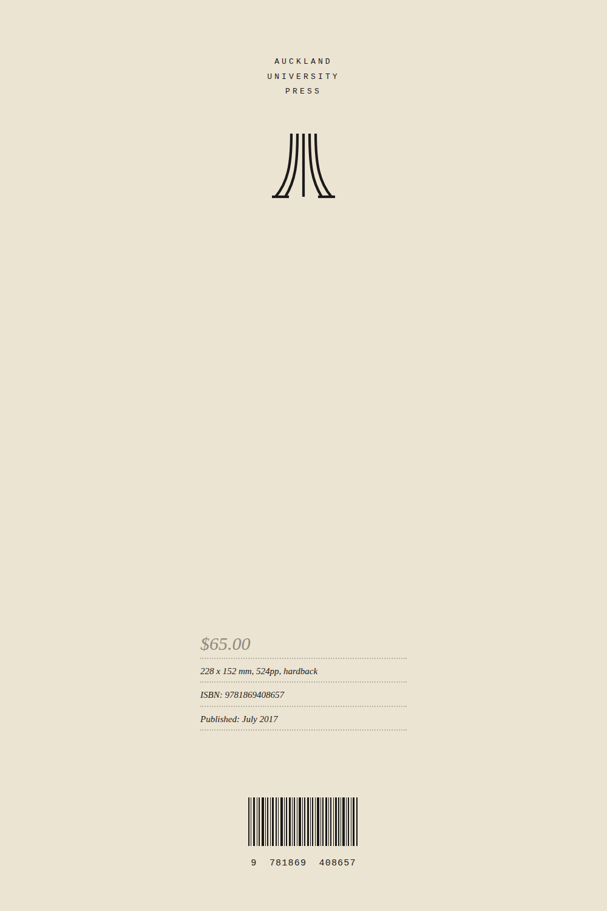Auckland
University
Press
$65.00
228 x 152 mm, 524pp, hardback
ISBN: 9781869408657
Published: July 2017
9 781869 408657